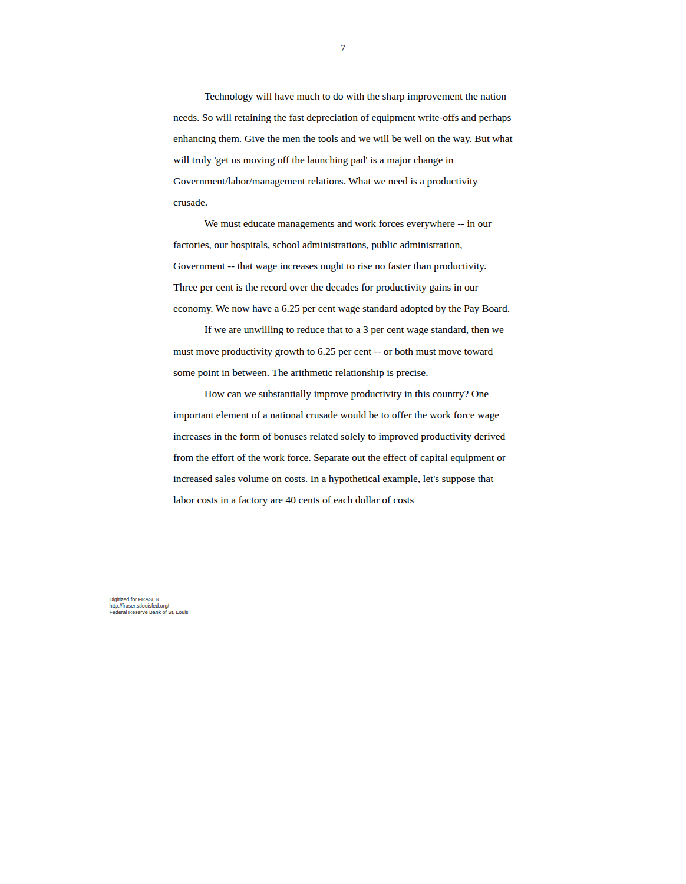7
Technology will have much to do with the sharp improvement the nation needs. So will retaining the fast depreciation of equipment write-offs and perhaps enhancing them. Give the men the tools and we will be well on the way. But what will truly 'get us moving off the launching pad' is a major change in Government/labor/management relations. What we need is a productivity crusade.
We must educate managements and work forces everywhere -- in our factories, our hospitals, school administrations, public administration, Government -- that wage increases ought to rise no faster than productivity. Three per cent is the record over the decades for productivity gains in our economy. We now have a 6.25 per cent wage standard adopted by the Pay Board.
If we are unwilling to reduce that to a 3 per cent wage standard, then we must move productivity growth to 6.25 per cent -- or both must move toward some point in between. The arithmetic relationship is precise.
How can we substantially improve productivity in this country? One important element of a national crusade would be to offer the work force wage increases in the form of bonuses related solely to improved productivity derived from the effort of the work force. Separate out the effect of capital equipment or increased sales volume on costs. In a hypothetical example, let's suppose that labor costs in a factory are 40 cents of each dollar of costs
Digitized for FRASER
http://fraser.stlouisfed.org/
Federal Reserve Bank of St. Louis